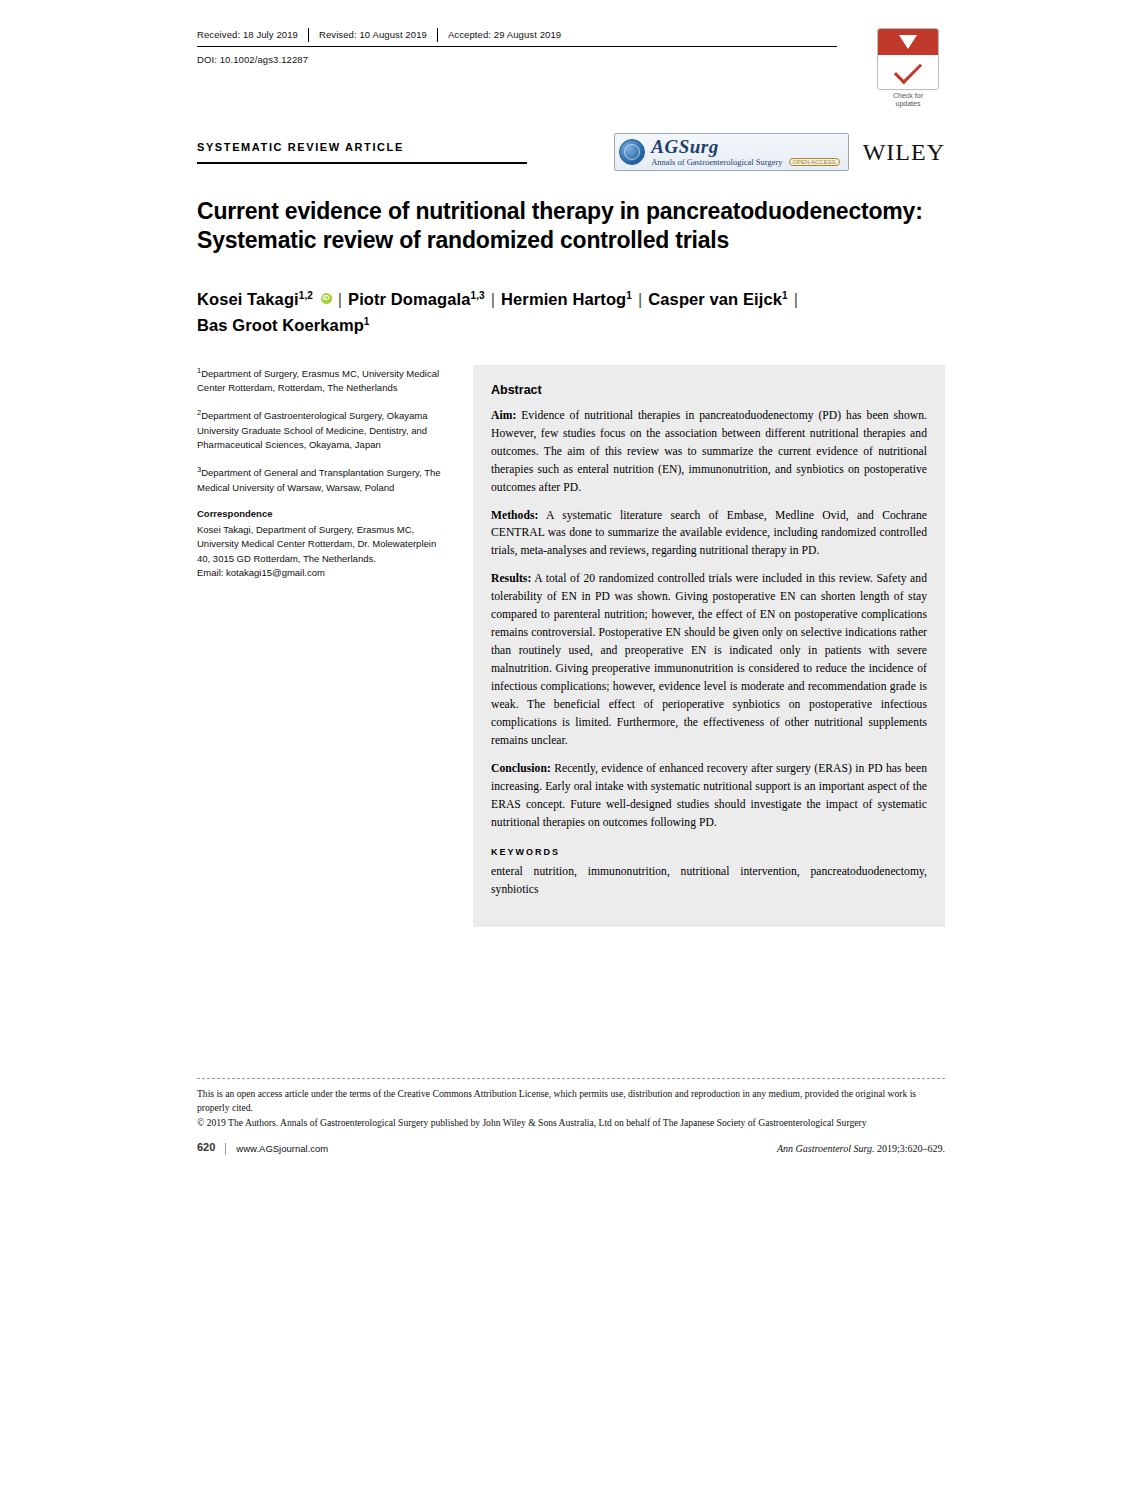Received: 18 July 2019 Revised: 10 August 2019 Accepted: 29 August 2019
DOI: 10.1002/ags3.12287
Check for
updates
SYSTEMATIC REVIEW ARTICLE
AGSurg Annals of Gastroenterological Surgery OPEN ACCESS
WILEY
Current evidence of nutritional therapy in pancreatoduodenectomy: Systematic review of randomized controlled trials
Kosei Takagi1,2 |Piotr Domagala1,3|Hermien Hartog1|Casper van Eijck1|
Bas Groot Koerkamp1
1Department of Surgery, Erasmus MC, University Medical Center Rotterdam, Rotterdam, The Netherlands
2Department of Gastroenterological Surgery, Okayama University Graduate School of Medicine, Dentistry, and Pharmaceutical Sciences, Okayama, Japan
3Department of General and Transplantation Surgery, The Medical University of Warsaw, Warsaw, Poland
Correspondence
Kosei Takagi, Department of Surgery, Erasmus MC, University Medical Center Rotterdam, Dr. Molewaterplein 40, 3015 GD Rotterdam, The Netherlands.
Email: kotakagi15@gmail.com
Abstract
Aim: Evidence of nutritional therapies in pancreatoduodenectomy (PD) has been shown. However, few studies focus on the association between different nutritional therapies and outcomes. The aim of this review was to summarize the current evidence of nutritional therapies such as enteral nutrition (EN), immunonutrition, and synbiotics on postoperative outcomes after PD.
Methods: A systematic literature search of Embase, Medline Ovid, and Cochrane CENTRAL was done to summarize the available evidence, including randomized controlled trials, meta-analyses and reviews, regarding nutritional therapy in PD.
Results: A total of 20 randomized controlled trials were included in this review. Safety and tolerability of EN in PD was shown. Giving postoperative EN can shorten length of stay compared to parenteral nutrition; however, the effect of EN on postoperative complications remains controversial. Postoperative EN should be given only on selective indications rather than routinely used, and preoperative EN is indicated only in patients with severe malnutrition. Giving preoperative immunonutrition is considered to reduce the incidence of infectious complications; however, evidence level is moderate and recommendation grade is weak. The beneficial effect of perioperative synbiotics on postoperative infectious complications is limited. Furthermore, the effectiveness of other nutritional supplements remains unclear.
Conclusion: Recently, evidence of enhanced recovery after surgery (ERAS) in PD has been increasing. Early oral intake with systematic nutritional support is an important aspect of the ERAS concept. Future well-designed studies should investigate the impact of systematic nutritional therapies on outcomes following PD.
KEYWORDS
enteral nutrition, immunonutrition, nutritional intervention, pancreatoduodenectomy, synbiotics
This is an open access article under the terms of the Creative Commons Attribution License, which permits use, distribution and reproduction in any medium, provided the original work is properly cited.
© 2019 The Authors. Annals of Gastroenterological Surgery published by John Wiley & Sons Australia, Ltd on behalf of The Japanese Society of Gastroenterological Surgery
620 www.AGSjournal.com
Ann Gastroenterol Surg. 2019;3:620–629.